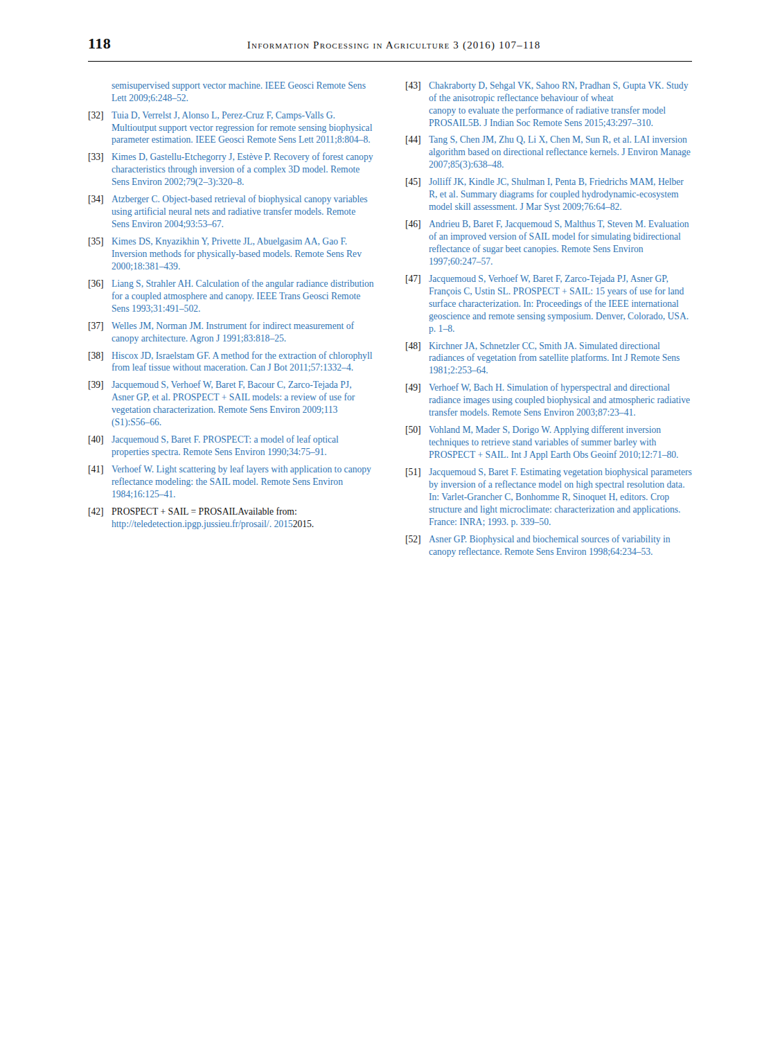118
Information Processing in Agriculture 3 (2016) 107–118
semisupervised support vector machine. IEEE Geosci Remote Sens Lett 2009;6:248–52.
[32] Tuia D, Verrelst J, Alonso L, Perez-Cruz F, Camps-Valls G. Multioutput support vector regression for remote sensing biophysical parameter estimation. IEEE Geosci Remote Sens Lett 2011;8:804–8.
[33] Kimes D, Gastellu-Etchegorry J, Estève P. Recovery of forest canopy characteristics through inversion of a complex 3D model. Remote Sens Environ 2002;79(2–3):320–8.
[34] Atzberger C. Object-based retrieval of biophysical canopy variables using artificial neural nets and radiative transfer models. Remote Sens Environ 2004;93:53–67.
[35] Kimes DS, Knyazikhin Y, Privette JL, Abuelgasim AA, Gao F. Inversion methods for physically-based models. Remote Sens Rev 2000;18:381–439.
[36] Liang S, Strahler AH. Calculation of the angular radiance distribution for a coupled atmosphere and canopy. IEEE Trans Geosci Remote Sens 1993;31:491–502.
[37] Welles JM, Norman JM. Instrument for indirect measurement of canopy architecture. Agron J 1991;83:818–25.
[38] Hiscox JD, Israelstam GF. A method for the extraction of chlorophyll from leaf tissue without maceration. Can J Bot 2011;57:1332–4.
[39] Jacquemoud S, Verhoef W, Baret F, Bacour C, Zarco-Tejada PJ, Asner GP, et al. PROSPECT + SAIL models: a review of use for vegetation characterization. Remote Sens Environ 2009;113 (S1):S56–66.
[40] Jacquemoud S, Baret F. PROSPECT: a model of leaf optical properties spectra. Remote Sens Environ 1990;34:75–91.
[41] Verhoef W. Light scattering by leaf layers with application to canopy reflectance modeling: the SAIL model. Remote Sens Environ 1984;16:125–41.
[42] PROSPECT + SAIL = PROSAILAvailable from: http://teledetection.ipgp.jussieu.fr/prosail/. 20152015.
[43] Chakraborty D, Sehgal VK, Sahoo RN, Pradhan S, Gupta VK. Study of the anisotropic reflectance behaviour of wheat
canopy to evaluate the performance of radiative transfer model PROSAIL5B. J Indian Soc Remote Sens 2015;43:297–310.
[44] Tang S, Chen JM, Zhu Q, Li X, Chen M, Sun R, et al. LAI inversion algorithm based on directional reflectance kernels. J Environ Manage 2007;85(3):638–48.
[45] Jolliff JK, Kindle JC, Shulman I, Penta B, Friedrichs MAM, Helber R, et al. Summary diagrams for coupled hydrodynamic-ecosystem model skill assessment. J Mar Syst 2009;76:64–82.
[46] Andrieu B, Baret F, Jacquemoud S, Malthus T, Steven M. Evaluation of an improved version of SAIL model for simulating bidirectional reflectance of sugar beet canopies. Remote Sens Environ 1997;60:247–57.
[47] Jacquemoud S, Verhoef W, Baret F, Zarco-Tejada PJ, Asner GP, François C, Ustin SL. PROSPECT + SAIL: 15 years of use for land surface characterization. In: Proceedings of the IEEE international geoscience and remote sensing symposium. Denver, Colorado, USA. p. 1–8.
[48] Kirchner JA, Schnetzler CC, Smith JA. Simulated directional radiances of vegetation from satellite platforms. Int J Remote Sens 1981;2:253–64.
[49] Verhoef W, Bach H. Simulation of hyperspectral and directional radiance images using coupled biophysical and atmospheric radiative transfer models. Remote Sens Environ 2003;87:23–41.
[50] Vohland M, Mader S, Dorigo W. Applying different inversion techniques to retrieve stand variables of summer barley with PROSPECT + SAIL. Int J Appl Earth Obs Geoinf 2010;12:71–80.
[51] Jacquemoud S, Baret F. Estimating vegetation biophysical parameters by inversion of a reflectance model on high spectral resolution data. In: Varlet-Grancher C, Bonhomme R, Sinoquet H, editors. Crop structure and light microclimate: characterization and applications. France: INRA; 1993. p. 339–50.
[52] Asner GP. Biophysical and biochemical sources of variability in canopy reflectance. Remote Sens Environ 1998;64:234–53.